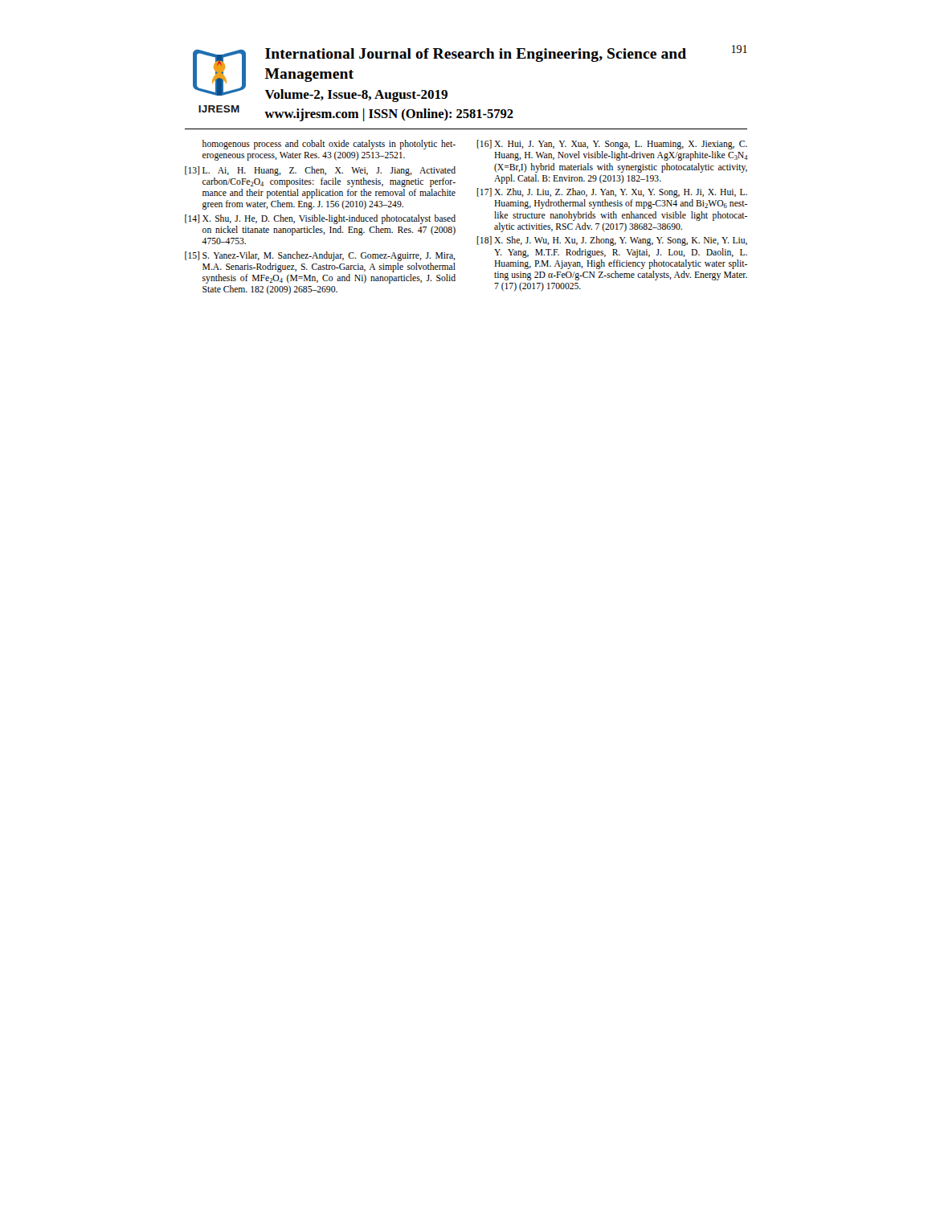191
IJRESM
International Journal of Research in Engineering, Science and Management
Volume-2, Issue-8, August-2019
www.ijresm.com | ISSN (Online): 2581-5792
homogenous process and cobalt oxide catalysts in photolytic heterogeneous process, Water Res. 43 (2009) 2513–2521.
[13] L. Ai, H. Huang, Z. Chen, X. Wei, J. Jiang, Activated carbon/CoFe2O4 composites: facile synthesis, magnetic performance and their potential application for the removal of malachite green from water, Chem. Eng. J. 156 (2010) 243–249.
[14] X. Shu, J. He, D. Chen, Visible-light-induced photocatalyst based on nickel titanate nanoparticles, Ind. Eng. Chem. Res. 47 (2008) 4750–4753.
[15] S. Yanez-Vilar, M. Sanchez-Andujar, C. Gomez-Aguirre, J. Mira, M.A. Senaris-Rodriguez, S. Castro-Garcia, A simple solvothermal synthesis of MFe2O4 (M=Mn, Co and Ni) nanoparticles, J. Solid State Chem. 182 (2009) 2685–2690.
[16] X. Hui, J. Yan, Y. Xua, Y. Songa, L. Huaming, X. Jiexiang, C. Huang, H. Wan, Novel visible-light-driven AgX/graphite-like C3N4 (X=Br,I) hybrid materials with synergistic photocatalytic activity, Appl. Catal. B: Environ. 29 (2013) 182–193.
[17] X. Zhu, J. Liu, Z. Zhao, J. Yan, Y. Xu, Y. Song, H. Ji, X. Hui, L. Huaming, Hydrothermal synthesis of mpg-C3N4 and Bi2WO6 nest-like structure nanohybrids with enhanced visible light photocatalytic activities, RSC Adv. 7 (2017) 38682–38690.
[18] X. She, J. Wu, H. Xu, J. Zhong, Y. Wang, Y. Song, K. Nie, Y. Liu, Y. Yang, M.T.F. Rodrigues, R. Vajtai, J. Lou, D. Daolin, L. Huaming, P.M. Ajayan, High efficiency photocatalytic water splitting using 2D α-FeO/g-CN Z-scheme catalysts, Adv. Energy Mater. 7 (17) (2017) 1700025.